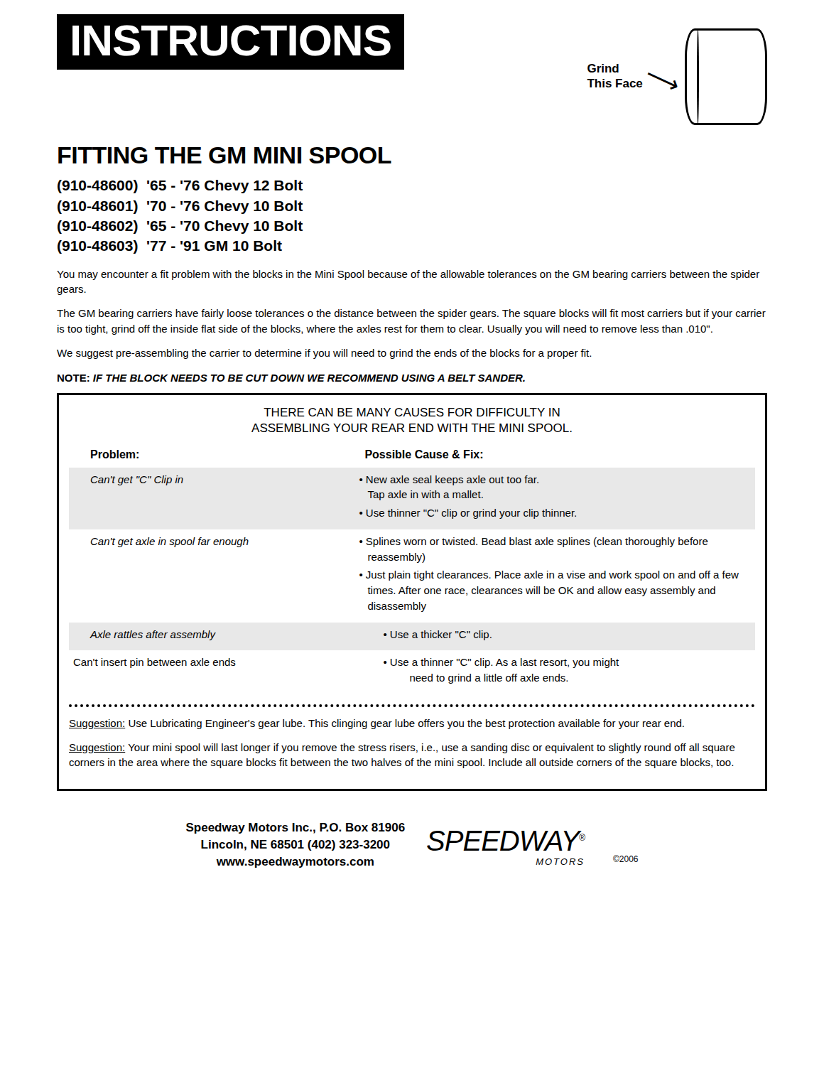INSTRUCTIONS
Grind
This Face
⟶
FITTING THE GM MINI SPOOL
(910-48600) '65 - '76 Chevy 12 Bolt
(910-48601) '70 - '76 Chevy 10 Bolt
(910-48602) '65 - '70 Chevy 10 Bolt
(910-48603) '77 - '91 GM 10 Bolt
You may encounter a fit problem with the blocks in the Mini Spool because of the allowable tolerances on the GM bearing carriers between the spider gears.
The GM bearing carriers have fairly loose tolerances o the distance between the spider gears. The square blocks will fit most carriers but if your carrier is too tight, grind off the inside flat side of the blocks, where the axles rest for them to clear. Usually you will need to remove less than .010".
We suggest pre-assembling the carrier to determine if you will need to grind the ends of the blocks for a proper fit.
NOTE: IF THE BLOCK NEEDS TO BE CUT DOWN WE RECOMMEND USING A BELT SANDER.
THERE CAN BE MANY CAUSES FOR DIFFICULTY IN
ASSEMBLING YOUR REAR END WITH THE MINI SPOOL.
| Problem: | Possible Cause & Fix: |
| --- | --- |
| Can't get "C" Clip in | New axle seal keeps axle out too far. Tap axle in with a mallet. Use thinner "C" clip or grind your clip thinner. |
| Can't get axle in spool far enough | Splines worn or twisted. Bead blast axle splines (clean thoroughly before reassembly) Just plain tight clearances. Place axle in a vise and work spool on and off a few times. After one race, clearances will be OK and allow easy assembly and disassembly |
| Axle rattles after assembly | Use a thicker "C" clip. |
| Can't insert pin between axle ends | Use a thinner "C" clip. As a last resort, you might need to grind a little off axle ends. |
Suggestion: Use Lubricating Engineer's gear lube. This clinging gear lube offers you the best protection available for your rear end.
Suggestion: Your mini spool will last longer if you remove the stress risers, i.e., use a sanding disc or equivalent to slightly round off all square corners in the area where the square blocks fit between the two halves of the mini spool. Include all outside corners of the square blocks, too.
Speedway Motors Inc., P.O. Box 81906
Lincoln, NE 68501 (402) 323-3200
www.speedwaymotors.com
SPEEDWAY® MOTORS
©2006